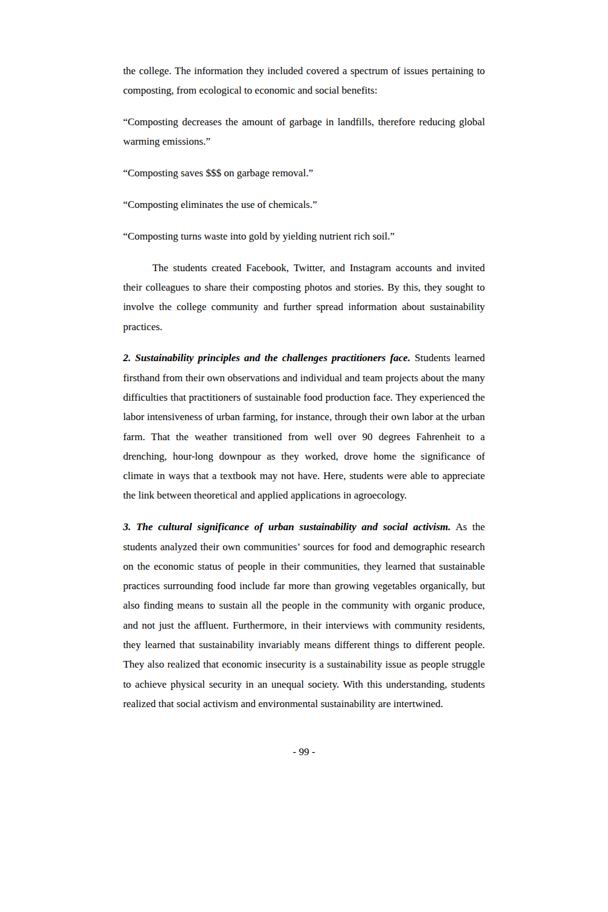the college. The information they included covered a spectrum of issues pertaining to composting, from ecological to economic and social benefits:
“Composting decreases the amount of garbage in landfills, therefore reducing global warming emissions.”
“Composting saves $$$ on garbage removal.”
“Composting eliminates the use of chemicals.”
“Composting turns waste into gold by yielding nutrient rich soil.”
The students created Facebook, Twitter, and Instagram accounts and invited their colleagues to share their composting photos and stories. By this, they sought to involve the college community and further spread information about sustainability practices.
2. Sustainability principles and the challenges practitioners face. Students learned firsthand from their own observations and individual and team projects about the many difficulties that practitioners of sustainable food production face. They experienced the labor intensiveness of urban farming, for instance, through their own labor at the urban farm. That the weather transitioned from well over 90 degrees Fahrenheit to a drenching, hour-long downpour as they worked, drove home the significance of climate in ways that a textbook may not have. Here, students were able to appreciate the link between theoretical and applied applications in agroecology.
3. The cultural significance of urban sustainability and social activism. As the students analyzed their own communities’ sources for food and demographic research on the economic status of people in their communities, they learned that sustainable practices surrounding food include far more than growing vegetables organically, but also finding means to sustain all the people in the community with organic produce, and not just the affluent. Furthermore, in their interviews with community residents, they learned that sustainability invariably means different things to different people. They also realized that economic insecurity is a sustainability issue as people struggle to achieve physical security in an unequal society. With this understanding, students realized that social activism and environmental sustainability are intertwined.
- 99 -